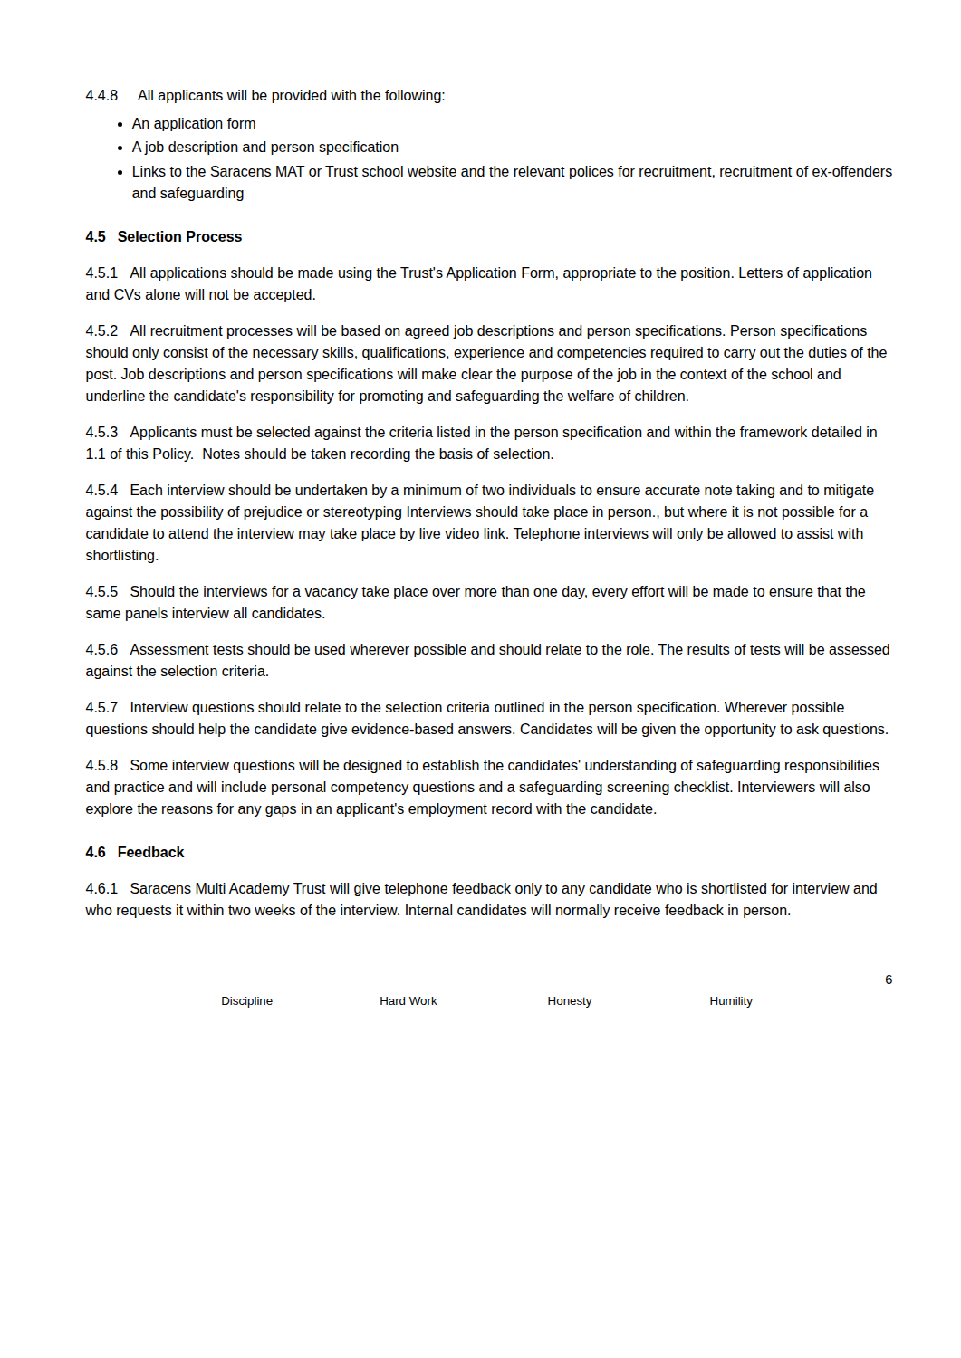4.4.8 All applicants will be provided with the following:
An application form
A job description and person specification
Links to the Saracens MAT or Trust school website and the relevant polices for recruitment, recruitment of ex-offenders and safeguarding
4.5 Selection Process
4.5.1 All applications should be made using the Trust's Application Form, appropriate to the position. Letters of application and CVs alone will not be accepted.
4.5.2 All recruitment processes will be based on agreed job descriptions and person specifications. Person specifications should only consist of the necessary skills, qualifications, experience and competencies required to carry out the duties of the post. Job descriptions and person specifications will make clear the purpose of the job in the context of the school and underline the candidate's responsibility for promoting and safeguarding the welfare of children.
4.5.3 Applicants must be selected against the criteria listed in the person specification and within the framework detailed in 1.1 of this Policy. Notes should be taken recording the basis of selection.
4.5.4 Each interview should be undertaken by a minimum of two individuals to ensure accurate note taking and to mitigate against the possibility of prejudice or stereotyping Interviews should take place in person., but where it is not possible for a candidate to attend the interview may take place by live video link. Telephone interviews will only be allowed to assist with shortlisting.
4.5.5 Should the interviews for a vacancy take place over more than one day, every effort will be made to ensure that the same panels interview all candidates.
4.5.6 Assessment tests should be used wherever possible and should relate to the role. The results of tests will be assessed against the selection criteria.
4.5.7 Interview questions should relate to the selection criteria outlined in the person specification. Wherever possible questions should help the candidate give evidence-based answers. Candidates will be given the opportunity to ask questions.
4.5.8 Some interview questions will be designed to establish the candidates' understanding of safeguarding responsibilities and practice and will include personal competency questions and a safeguarding screening checklist. Interviewers will also explore the reasons for any gaps in an applicant's employment record with the candidate.
4.6 Feedback
4.6.1 Saracens Multi Academy Trust will give telephone feedback only to any candidate who is shortlisted for interview and who requests it within two weeks of the interview. Internal candidates will normally receive feedback in person.
6
Discipline Hard Work Honesty Humility